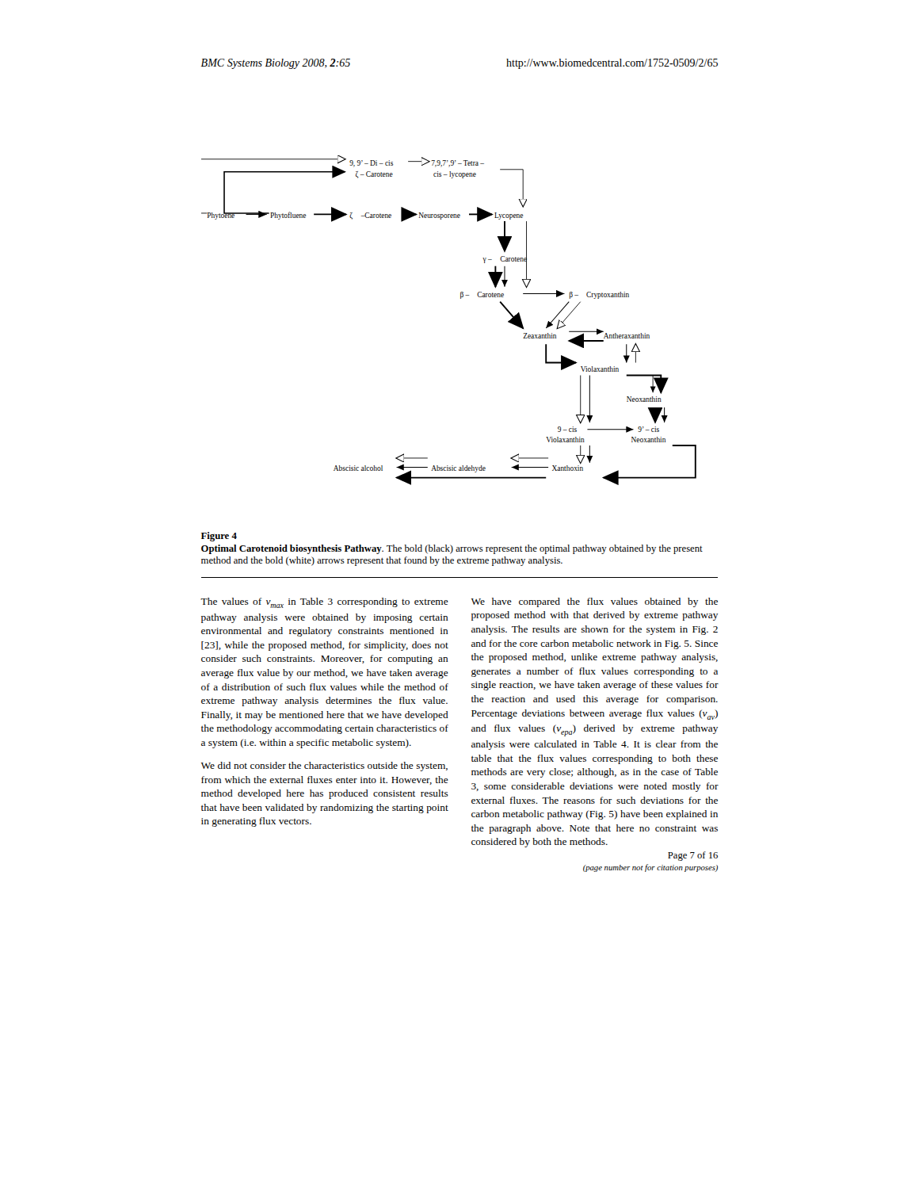BMC Systems Biology 2008, 2:65
http://www.biomedcentral.com/1752-0509/2/65
9, 9’ – Di – cis ζ – Carotene 7,9,7’,9’ – Tetra – cis – lycopene Phytoene Phytofluene ζ –Carotene Neurosporene Lycopene γ – Carotene β – Carotene β – Cryptoxanthin Zeaxanthin Antheraxanthin Violaxanthin Neoxanthin 9 – cis Violaxanthin 9’ – cis Neoxanthin Abscisic alcohol Abscisic aldehyde Xanthoxin
Figure 4
Optimal Carotenoid biosynthesis Pathway. The bold (black) arrows represent the optimal pathway obtained by the present method and the bold (white) arrows represent that found by the extreme pathway analysis.
The values of vmax in Table 3 corresponding to extreme pathway analysis were obtained by imposing certain environmental and regulatory constraints mentioned in [23], while the proposed method, for simplicity, does not consider such constraints. Moreover, for computing an average flux value by our method, we have taken average of a distribution of such flux values while the method of extreme pathway analysis determines the flux value. Finally, it may be mentioned here that we have developed the methodology accommodating certain characteristics of a system (i.e. within a specific metabolic system).
We did not consider the characteristics outside the system, from which the external fluxes enter into it. However, the method developed here has produced consistent results that have been validated by randomizing the starting point in generating flux vectors.
We have compared the flux values obtained by the proposed method with that derived by extreme pathway analysis. The results are shown for the system in Fig. 2 and for the core carbon metabolic network in Fig. 5. Since the proposed method, unlike extreme pathway analysis, generates a number of flux values corresponding to a single reaction, we have taken average of these values for the reaction and used this average for comparison. Percentage deviations between average flux values (vav) and flux values (vepa) derived by extreme pathway analysis were calculated in Table 4. It is clear from the table that the flux values corresponding to both these methods are very close; although, as in the case of Table 3, some considerable deviations were noted mostly for external fluxes. The reasons for such deviations for the carbon metabolic pathway (Fig. 5) have been explained in the paragraph above. Note that here no constraint was considered by both the methods.
Page 7 of 16
(page number not for citation purposes)